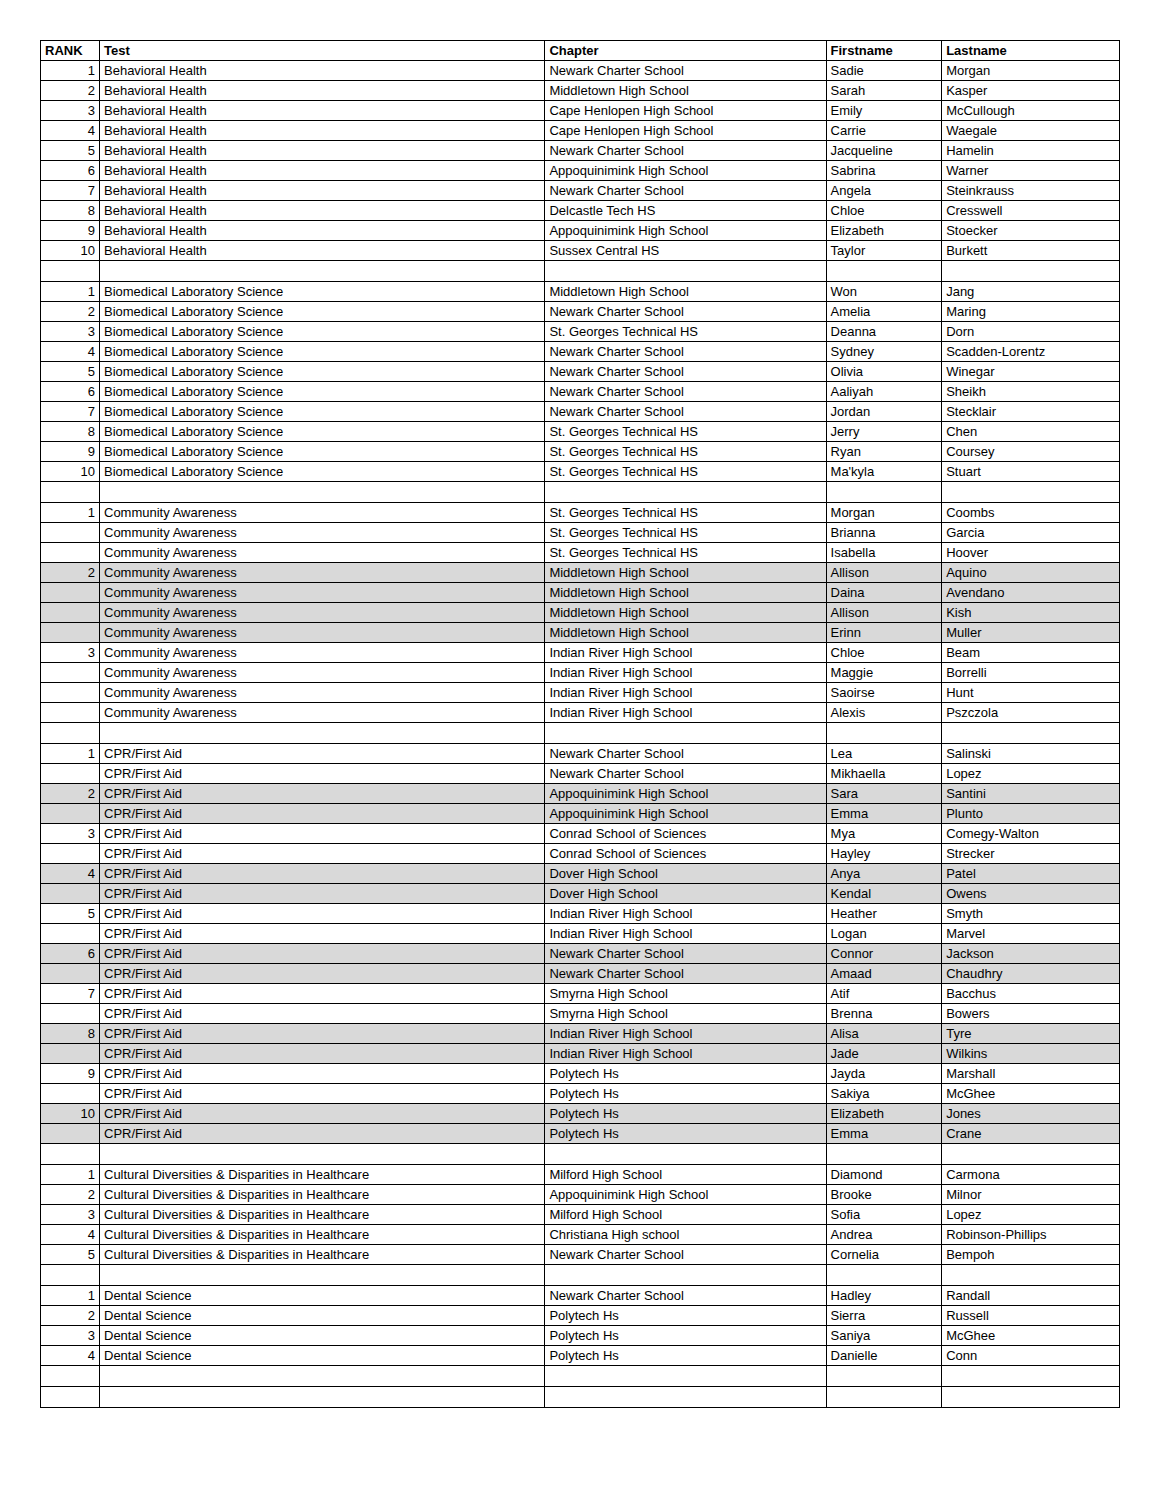| RANK | Test | Chapter | Firstname | Lastname |
| --- | --- | --- | --- | --- |
| 1 | Behavioral Health | Newark Charter School | Sadie | Morgan |
| 2 | Behavioral Health | Middletown High School | Sarah | Kasper |
| 3 | Behavioral Health | Cape Henlopen High School | Emily | McCullough |
| 4 | Behavioral Health | Cape Henlopen High School | Carrie | Waegale |
| 5 | Behavioral Health | Newark Charter School | Jacqueline | Hamelin |
| 6 | Behavioral Health | Appoquinimink High School | Sabrina | Warner |
| 7 | Behavioral Health | Newark Charter School | Angela | Steinkrauss |
| 8 | Behavioral Health | Delcastle Tech HS | Chloe | Cresswell |
| 9 | Behavioral Health | Appoquinimink High School | Elizabeth | Stoecker |
| 10 | Behavioral Health | Sussex Central HS | Taylor | Burkett |
| 1 | Biomedical Laboratory Science | Middletown High School | Won | Jang |
| 2 | Biomedical Laboratory Science | Newark Charter School | Amelia | Maring |
| 3 | Biomedical Laboratory Science | St. Georges Technical HS | Deanna | Dorn |
| 4 | Biomedical Laboratory Science | Newark Charter School | Sydney | Scadden-Lorentz |
| 5 | Biomedical Laboratory Science | Newark Charter School | Olivia | Winegar |
| 6 | Biomedical Laboratory Science | Newark Charter School | Aaliyah | Sheikh |
| 7 | Biomedical Laboratory Science | Newark Charter School | Jordan | Stecklair |
| 8 | Biomedical Laboratory Science | St. Georges Technical HS | Jerry | Chen |
| 9 | Biomedical Laboratory Science | St. Georges Technical HS | Ryan | Coursey |
| 10 | Biomedical Laboratory Science | St. Georges Technical HS | Ma'kyla | Stuart |
| 1 | Community Awareness | St. Georges Technical HS | Morgan | Coombs |
| | Community Awareness | St. Georges Technical HS | Brianna | Garcia |
| | Community Awareness | St. Georges Technical HS | Isabella | Hoover |
| 2 | Community Awareness | Middletown High School | Allison | Aquino |
| | Community Awareness | Middletown High School | Daina | Avendano |
| | Community Awareness | Middletown High School | Allison | Kish |
| | Community Awareness | Middletown High School | Erinn | Muller |
| 3 | Community Awareness | Indian River High School | Chloe | Beam |
| | Community Awareness | Indian River High School | Maggie | Borrelli |
| | Community Awareness | Indian River High School | Saoirse | Hunt |
| | Community Awareness | Indian River High School | Alexis | Pszczola |
| 1 | CPR/First Aid | Newark Charter School | Lea | Salinski |
| | CPR/First Aid | Newark Charter School | Mikhaella | Lopez |
| 2 | CPR/First Aid | Appoquinimink High School | Sara | Santini |
| | CPR/First Aid | Appoquinimink High School | Emma | Plunto |
| 3 | CPR/First Aid | Conrad School of Sciences | Mya | Comegy-Walton |
| | CPR/First Aid | Conrad School of Sciences | Hayley | Strecker |
| 4 | CPR/First Aid | Dover High School | Anya | Patel |
| | CPR/First Aid | Dover High School | Kendal | Owens |
| 5 | CPR/First Aid | Indian River High School | Heather | Smyth |
| | CPR/First Aid | Indian River High School | Logan | Marvel |
| 6 | CPR/First Aid | Newark Charter School | Connor | Jackson |
| | CPR/First Aid | Newark Charter School | Amaad | Chaudhry |
| 7 | CPR/First Aid | Smyrna High School | Atif | Bacchus |
| | CPR/First Aid | Smyrna High School | Brenna | Bowers |
| 8 | CPR/First Aid | Indian River High School | Alisa | Tyre |
| | CPR/First Aid | Indian River High School | Jade | Wilkins |
| 9 | CPR/First Aid | Polytech Hs | Jayda | Marshall |
| | CPR/First Aid | Polytech Hs | Sakiya | McGhee |
| 10 | CPR/First Aid | Polytech Hs | Elizabeth | Jones |
| | CPR/First Aid | Polytech Hs | Emma | Crane |
| 1 | Cultural Diversities & Disparities in Healthcare | Milford High School | Diamond | Carmona |
| 2 | Cultural Diversities & Disparities in Healthcare | Appoquinimink High School | Brooke | Milnor |
| 3 | Cultural Diversities & Disparities in Healthcare | Milford High School | Sofia | Lopez |
| 4 | Cultural Diversities & Disparities in Healthcare | Christiana High school | Andrea | Robinson-Phillips |
| 5 | Cultural Diversities & Disparities in Healthcare | Newark Charter School | Cornelia | Bempoh |
| 1 | Dental Science | Newark Charter School | Hadley | Randall |
| 2 | Dental Science | Polytech Hs | Sierra | Russell |
| 3 | Dental Science | Polytech Hs | Saniya | McGhee |
| 4 | Dental Science | Polytech Hs | Danielle | Conn |